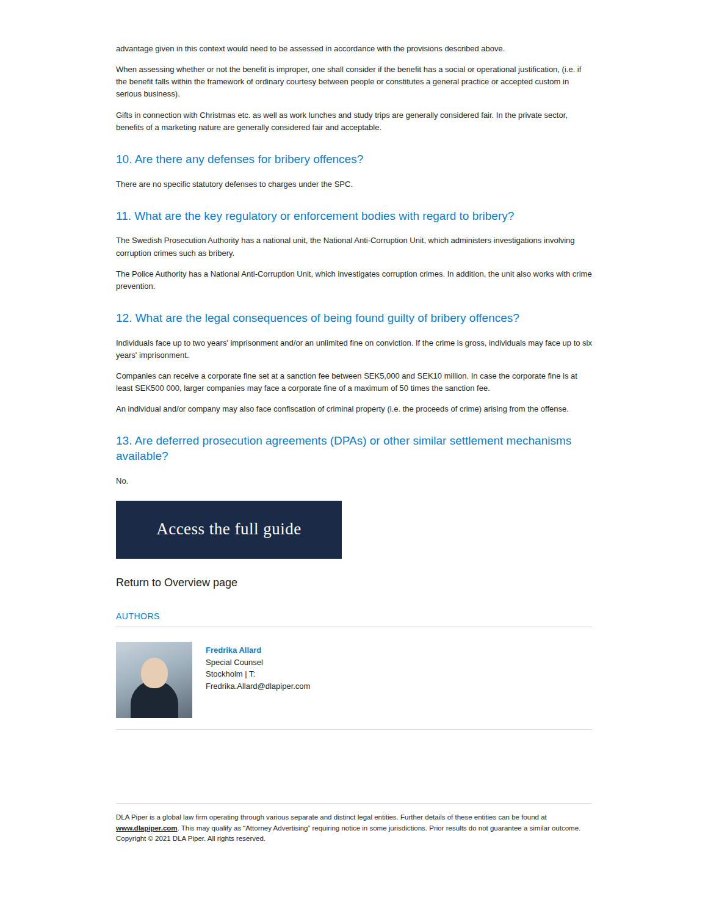advantage given in this context would need to be assessed in accordance with the provisions described above.
When assessing whether or not the benefit is improper, one shall consider if the benefit has a social or operational justification, (i.e. if the benefit falls within the framework of ordinary courtesy between people or constitutes a general practice or accepted custom in serious business).
Gifts in connection with Christmas etc. as well as work lunches and study trips are generally considered fair. In the private sector, benefits of a marketing nature are generally considered fair and acceptable.
10. Are there any defenses for bribery offences?
There are no specific statutory defenses to charges under the SPC.
11. What are the key regulatory or enforcement bodies with regard to bribery?
The Swedish Prosecution Authority has a national unit, the National Anti-Corruption Unit, which administers investigations involving corruption crimes such as bribery.
The Police Authority has a National Anti-Corruption Unit, which investigates corruption crimes. In addition, the unit also works with crime prevention.
12. What are the legal consequences of being found guilty of bribery offences?
Individuals face up to two years' imprisonment and/or an unlimited fine on conviction. If the crime is gross, individuals may face up to six years' imprisonment.
Companies can receive a corporate fine set at a sanction fee between SEK5,000 and SEK10 million. In case the corporate fine is at least SEK500 000, larger companies may face a corporate fine of a maximum of 50 times the sanction fee.
An individual and/or company may also face confiscation of criminal property (i.e. the proceeds of crime) arising from the offense.
13. Are deferred prosecution agreements (DPAs) or other similar settlement mechanisms available?
No.
Access the full guide
Return to Overview page
AUTHORS
Fredrika Allard
Special Counsel
Stockholm | T:
Fredrika.Allard@dlapiper.com
DLA Piper is a global law firm operating through various separate and distinct legal entities. Further details of these entities can be found at www.dlapiper.com. This may qualify as “Attorney Advertising” requiring notice in some jurisdictions. Prior results do not guarantee a similar outcome. Copyright © 2021 DLA Piper. All rights reserved.